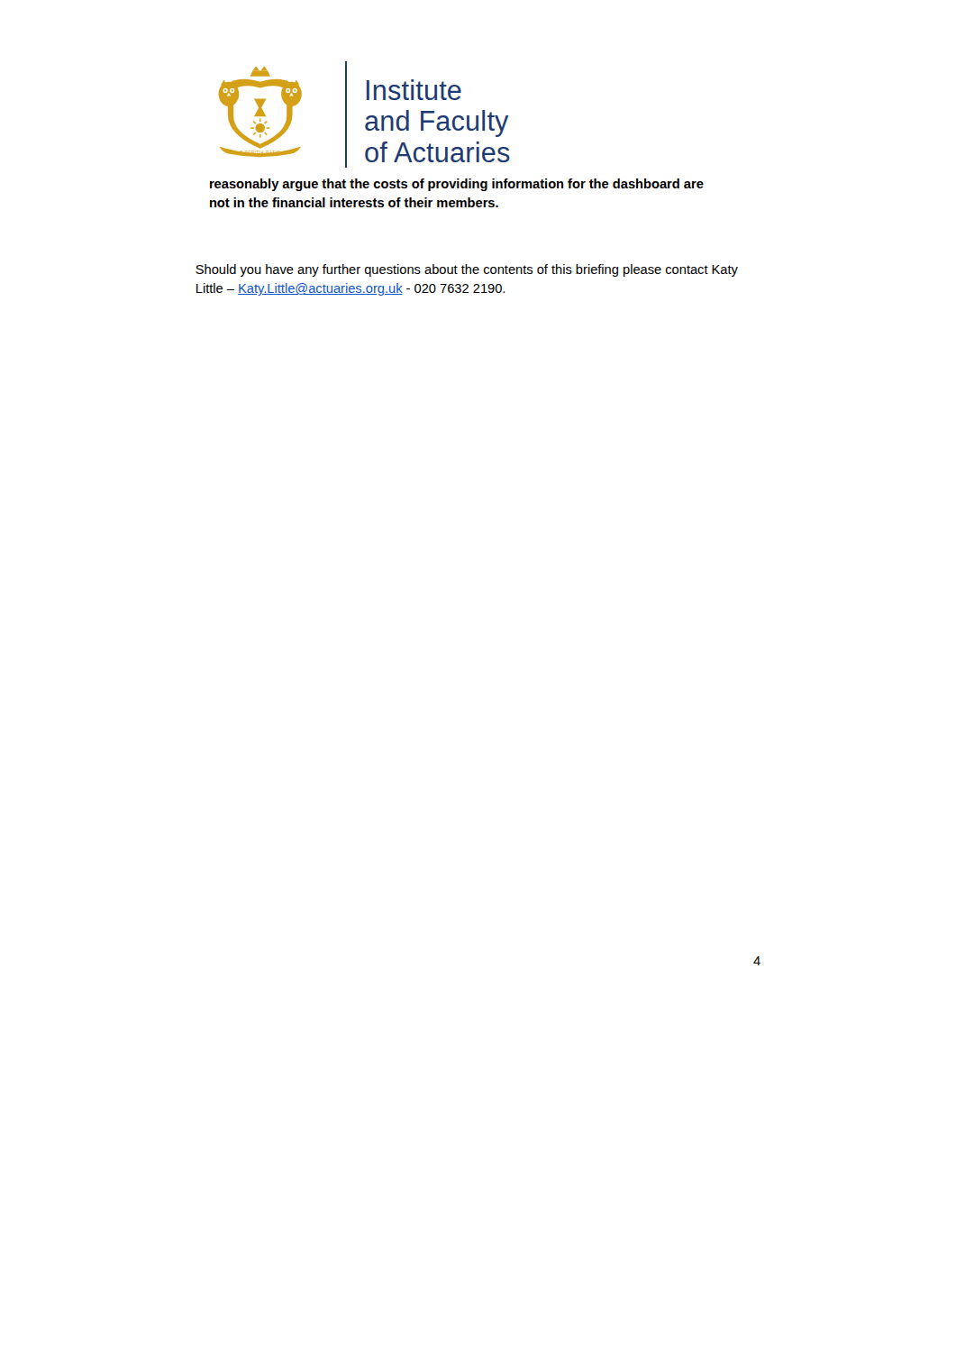E PERITIA RATIO
Institute and Faculty of Actuaries
reasonably argue that the costs of providing information for the dashboard are not in the financial interests of their members.
Should you have any further questions about the contents of this briefing please contact Katy Little – Katy.Little@actuaries.org.uk - 020 7632 2190.
4